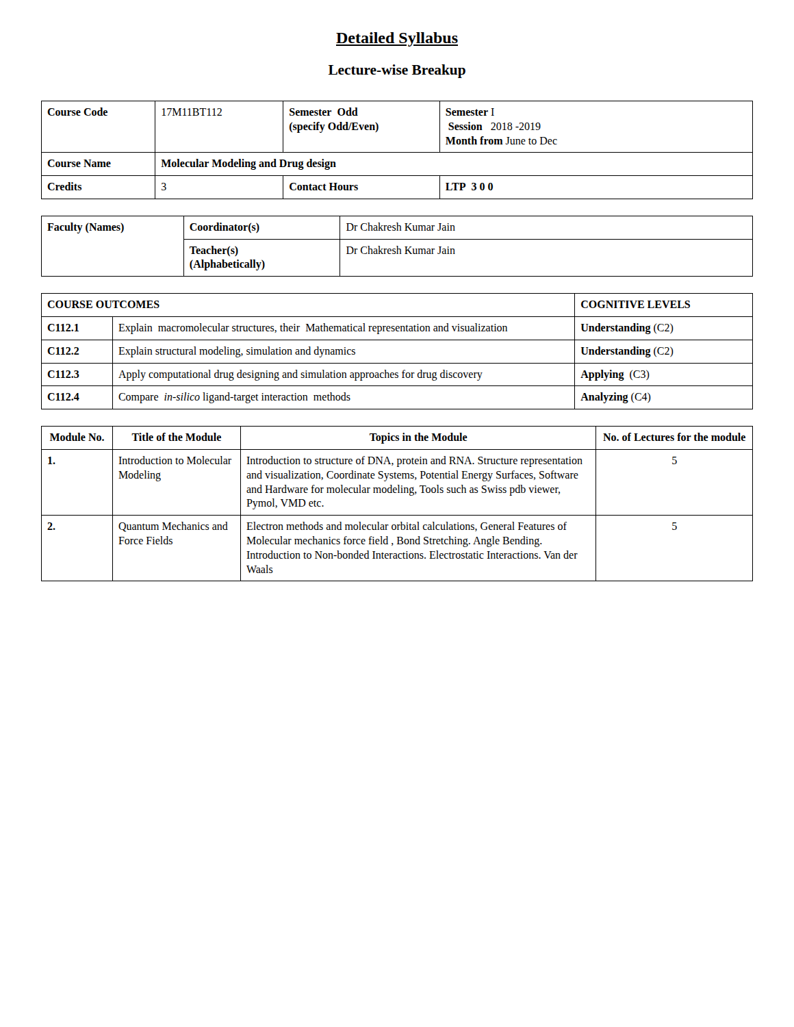Detailed Syllabus
Lecture-wise Breakup
| Course Code | 17M11BT112 | Semester Odd (specify Odd/Even) | Semester I Session 2018 -2019 Month from June to Dec |
| Course Name | Molecular Modeling and Drug design |
| Credits | 3 | Contact Hours | LTP 3 0 0 |
| Faculty (Names) | Coordinator(s) | Dr Chakresh Kumar Jain |
| Teacher(s) (Alphabetically) | Dr Chakresh Kumar Jain |
| COURSE OUTCOMES | COGNITIVE LEVELS |
| --- | --- |
| C112.1 | Explain macromolecular structures, their Mathematical representation and visualization | Understanding (C2) |
| C112.2 | Explain structural modeling, simulation and dynamics | Understanding (C2) |
| C112.3 | Apply computational drug designing and simulation approaches for drug discovery | Applying (C3) |
| C112.4 | Compare in-silico ligand-target interaction methods | Analyzing (C4) |
| Module No. | Title of the Module | Topics in the Module | No. of Lectures for the module |
| --- | --- | --- | --- |
| 1. | Introduction to Molecular Modeling | Introduction to structure of DNA, protein and RNA. Structure representation and visualization, Coordinate Systems, Potential Energy Surfaces, Software and Hardware for molecular modeling, Tools such as Swiss pdb viewer, Pymol, VMD etc. | 5 |
| 2. | Quantum Mechanics and Force Fields | Electron methods and molecular orbital calculations, General Features of Molecular mechanics force field , Bond Stretching. Angle Bending. Introduction to Non-bonded Interactions. Electrostatic Interactions. Van der Waals | 5 |